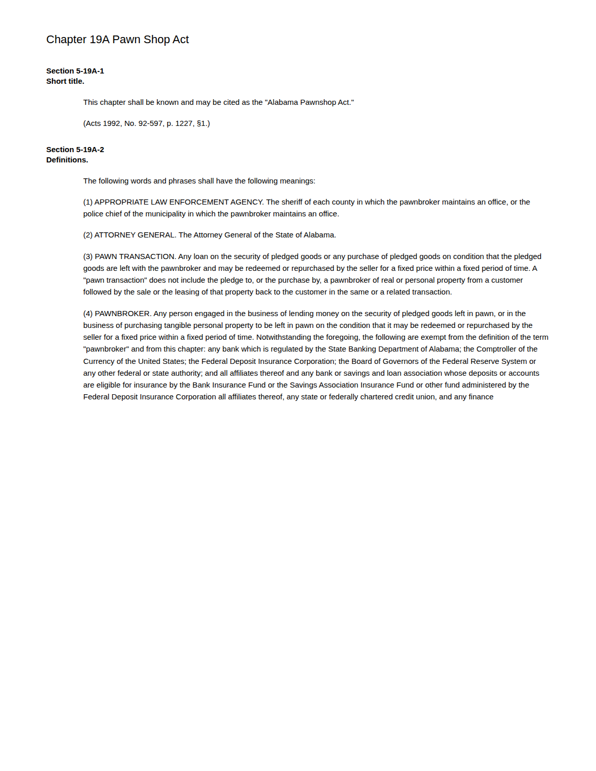Chapter 19A Pawn Shop Act
Section 5-19A-1
Short title.
This chapter shall be known and may be cited as the "Alabama Pawnshop Act."
(Acts 1992, No. 92-597, p. 1227, §1.)
Section 5-19A-2
Definitions.
The following words and phrases shall have the following meanings:
(1) APPROPRIATE LAW ENFORCEMENT AGENCY. The sheriff of each county in which the pawnbroker maintains an office, or the police chief of the municipality in which the pawnbroker maintains an office.
(2) ATTORNEY GENERAL. The Attorney General of the State of Alabama.
(3) PAWN TRANSACTION. Any loan on the security of pledged goods or any purchase of pledged goods on condition that the pledged goods are left with the pawnbroker and may be redeemed or repurchased by the seller for a fixed price within a fixed period of time. A "pawn transaction" does not include the pledge to, or the purchase by, a pawnbroker of real or personal property from a customer followed by the sale or the leasing of that property back to the customer in the same or a related transaction.
(4) PAWNBROKER. Any person engaged in the business of lending money on the security of pledged goods left in pawn, or in the business of purchasing tangible personal property to be left in pawn on the condition that it may be redeemed or repurchased by the seller for a fixed price within a fixed period of time. Notwithstanding the foregoing, the following are exempt from the definition of the term "pawnbroker" and from this chapter: any bank which is regulated by the State Banking Department of Alabama; the Comptroller of the Currency of the United States; the Federal Deposit Insurance Corporation; the Board of Governors of the Federal Reserve System or any other federal or state authority; and all affiliates thereof and any bank or savings and loan association whose deposits or accounts are eligible for insurance by the Bank Insurance Fund or the Savings Association Insurance Fund or other fund administered by the Federal Deposit Insurance Corporation all affiliates thereof, any state or federally chartered credit union, and any finance